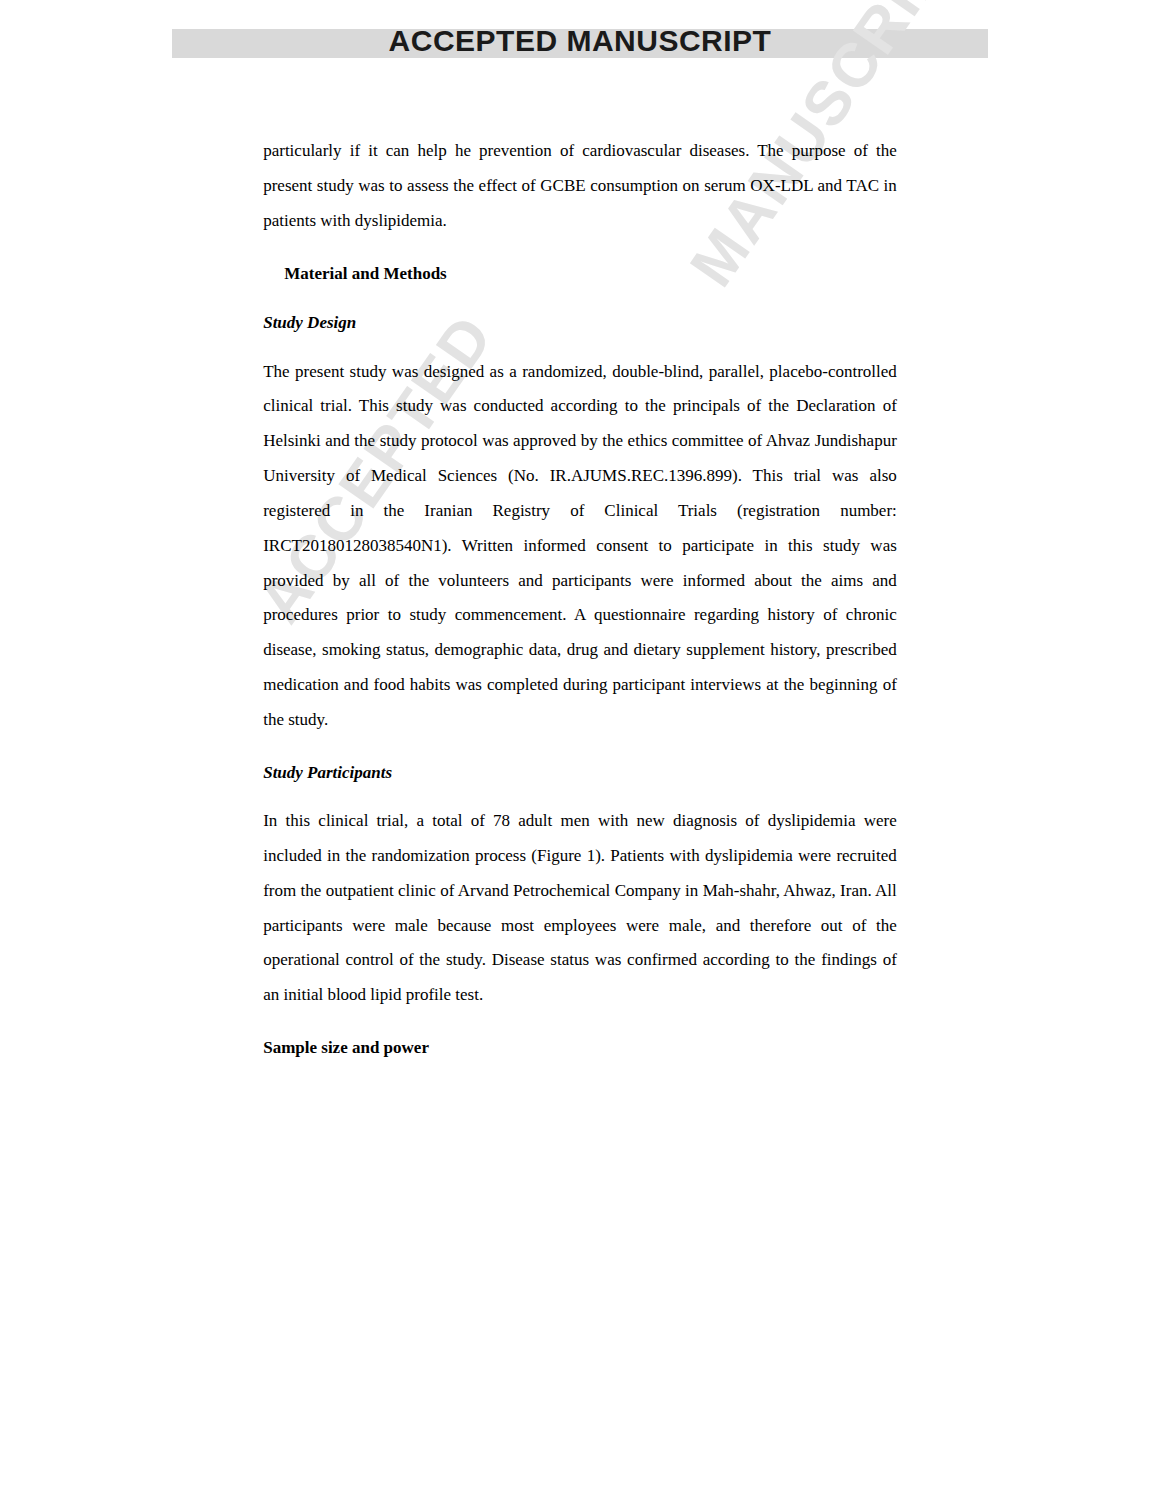ACCEPTED MANUSCRIPT
MANUSCRIPT
ACCEPTED
particularly if it can help he prevention of cardiovascular diseases. The purpose of the present study was to assess the effect of GCBE consumption on serum OX-LDL and TAC in patients with dyslipidemia.
Material and Methods
Study Design
The present study was designed as a randomized, double-blind, parallel, placebo-controlled clinical trial. This study was conducted according to the principals of the Declaration of Helsinki and the study protocol was approved by the ethics committee of Ahvaz Jundishapur University of Medical Sciences (No. IR.AJUMS.REC.1396.899). This trial was also registered in the Iranian Registry of Clinical Trials (registration number: IRCT20180128038540N1). Written informed consent to participate in this study was provided by all of the volunteers and participants were informed about the aims and procedures prior to study commencement. A questionnaire regarding history of chronic disease, smoking status, demographic data, drug and dietary supplement history, prescribed medication and food habits was completed during participant interviews at the beginning of the study.
Study Participants
In this clinical trial, a total of 78 adult men with new diagnosis of dyslipidemia were included in the randomization process (Figure 1). Patients with dyslipidemia were recruited from the outpatient clinic of Arvand Petrochemical Company in Mah-shahr, Ahwaz, Iran. All participants were male because most employees were male, and therefore out of the operational control of the study. Disease status was confirmed according to the findings of an initial blood lipid profile test.
Sample size and power